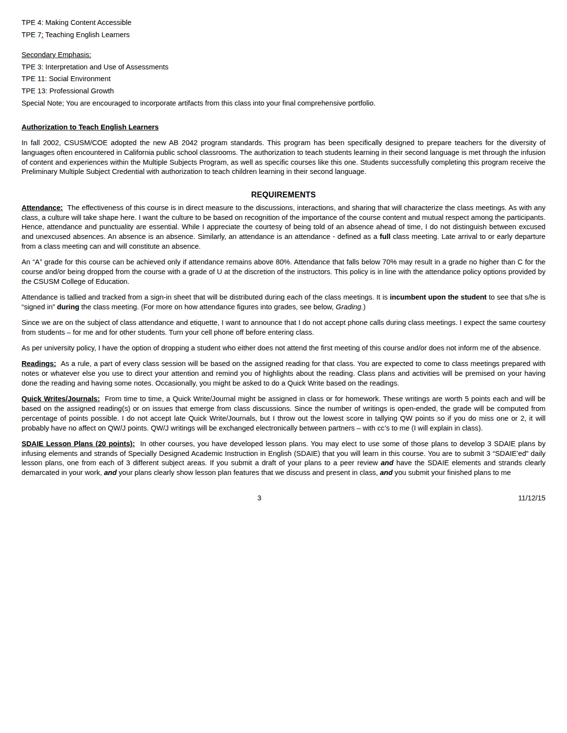TPE 4: Making Content Accessible
TPE 7: Teaching English Learners
Secondary Emphasis:
TPE 3: Interpretation and Use of Assessments
TPE 11: Social Environment
TPE 13: Professional Growth
Special Note; You are encouraged to incorporate artifacts from this class into your final comprehensive portfolio.
Authorization to Teach English Learners
In fall 2002, CSUSM/COE adopted the new AB 2042 program standards. This program has been specifically designed to prepare teachers for the diversity of languages often encountered in California public school classrooms. The authorization to teach students learning in their second language is met through the infusion of content and experiences within the Multiple Subjects Program, as well as specific courses like this one. Students successfully completing this program receive the Preliminary Multiple Subject Credential with authorization to teach children learning in their second language.
REQUIREMENTS
Attendance: The effectiveness of this course is in direct measure to the discussions, interactions, and sharing that will characterize the class meetings. As with any class, a culture will take shape here. I want the culture to be based on recognition of the importance of the course content and mutual respect among the participants. Hence, attendance and punctuality are essential. While I appreciate the courtesy of being told of an absence ahead of time, I do not distinguish between excused and unexcused absences. An absence is an absence. Similarly, an attendance is an attendance - defined as a full class meeting. Late arrival to or early departure from a class meeting can and will constitute an absence.
An “A” grade for this course can be achieved only if attendance remains above 80%. Attendance that falls below 70% may result in a grade no higher than C for the course and/or being dropped from the course with a grade of U at the discretion of the instructors. This policy is in line with the attendance policy options provided by the CSUSM College of Education.
Attendance is tallied and tracked from a sign-in sheet that will be distributed during each of the class meetings. It is incumbent upon the student to see that s/he is “signed in” during the class meeting. (For more on how attendance figures into grades, see below, Grading.)
Since we are on the subject of class attendance and etiquette, I want to announce that I do not accept phone calls during class meetings. I expect the same courtesy from students – for me and for other students. Turn your cell phone off before entering class.
As per university policy, I have the option of dropping a student who either does not attend the first meeting of this course and/or does not inform me of the absence.
Readings: As a rule, a part of every class session will be based on the assigned reading for that class. You are expected to come to class meetings prepared with notes or whatever else you use to direct your attention and remind you of highlights about the reading. Class plans and activities will be premised on your having done the reading and having some notes. Occasionally, you might be asked to do a Quick Write based on the readings.
Quick Writes/Journals: From time to time, a Quick Write/Journal might be assigned in class or for homework. These writings are worth 5 points each and will be based on the assigned reading(s) or on issues that emerge from class discussions. Since the number of writings is open-ended, the grade will be computed from percentage of points possible. I do not accept late Quick Write/Journals, but I throw out the lowest score in tallying QW points so if you do miss one or 2, it will probably have no affect on QW/J points. QW/J writings will be exchanged electronically between partners – with cc’s to me (I will explain in class).
SDAIE Lesson Plans (20 points): In other courses, you have developed lesson plans. You may elect to use some of those plans to develop 3 SDAIE plans by infusing elements and strands of Specially Designed Academic Instruction in English (SDAIE) that you will learn in this course. You are to submit 3 “SDAIE’ed” daily lesson plans, one from each of 3 different subject areas. If you submit a draft of your plans to a peer review and have the SDAIE elements and strands clearly demarcated in your work, and your plans clearly show lesson plan features that we discuss and present in class, and you submit your finished plans to me
3
11/12/15